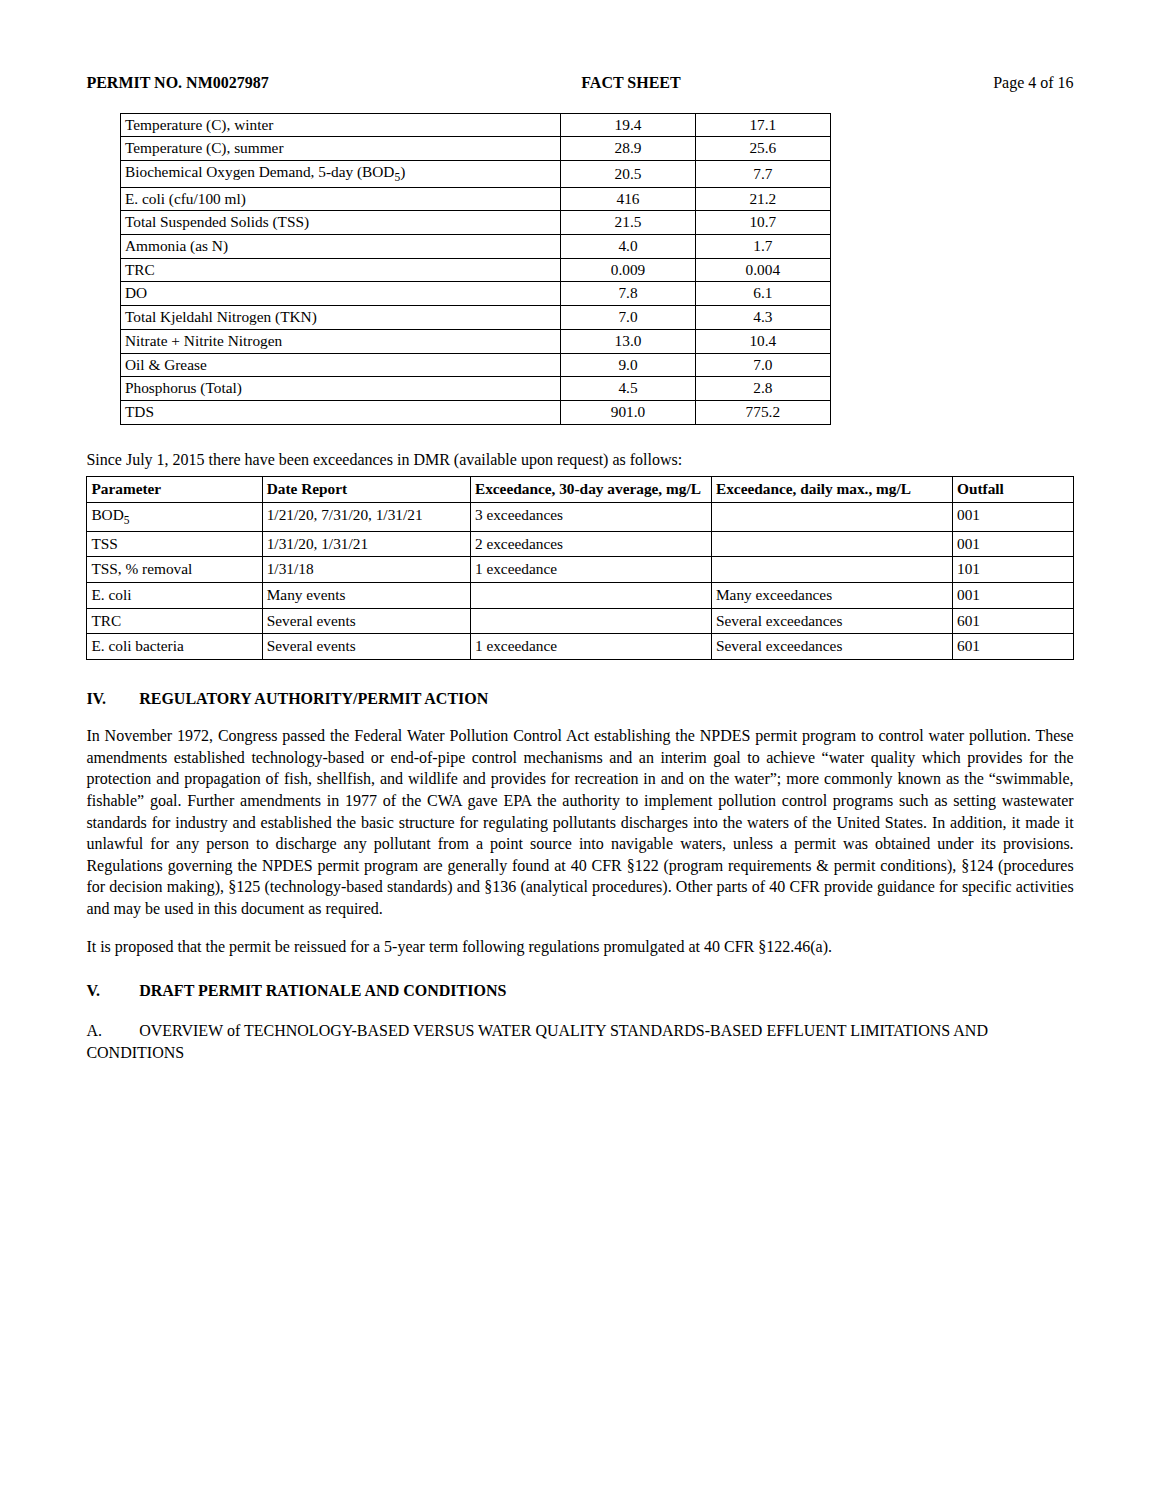PERMIT NO. NM0027987 FACT SHEET Page 4 of 16
| Temperature (C), winter | 19.4 | 17.1 |
| Temperature (C), summer | 28.9 | 25.6 |
| Biochemical Oxygen Demand, 5-day (BOD 5 ) | 20.5 | 7.7 |
| E. coli (cfu/100 ml) | 416 | 21.2 |
| Total Suspended Solids (TSS) | 21.5 | 10.7 |
| Ammonia (as N) | 4.0 | 1.7 |
| TRC | 0.009 | 0.004 |
| DO | 7.8 | 6.1 |
| Total Kjeldahl Nitrogen (TKN) | 7.0 | 4.3 |
| Nitrate + Nitrite Nitrogen | 13.0 | 10.4 |
| Oil & Grease | 9.0 | 7.0 |
| Phosphorus (Total) | 4.5 | 2.8 |
| TDS | 901.0 | 775.2 |
Since July 1, 2015 there have been exceedances in DMR (available upon request) as follows:
| Parameter | Date Report | Exceedance, 30-day average, mg/L | Exceedance, daily max., mg/L | Outfall |
| --- | --- | --- | --- | --- |
| BOD 5 | 1/21/20, 7/31/20, 1/31/21 | 3 exceedances | | 001 |
| TSS | 1/31/20, 1/31/21 | 2 exceedances | | 001 |
| TSS, % removal | 1/31/18 | 1 exceedance | | 101 |
| E. coli | Many events | | Many exceedances | 001 |
| TRC | Several events | | Several exceedances | 601 |
| E. coli bacteria | Several events | 1 exceedance | Several exceedances | 601 |
IV. REGULATORY AUTHORITY/PERMIT ACTION
In November 1972, Congress passed the Federal Water Pollution Control Act establishing the NPDES permit program to control water pollution. These amendments established technology-based or end-of-pipe control mechanisms and an interim goal to achieve “water quality which provides for the protection and propagation of fish, shellfish, and wildlife and provides for recreation in and on the water”; more commonly known as the “swimmable, fishable” goal. Further amendments in 1977 of the CWA gave EPA the authority to implement pollution control programs such as setting wastewater standards for industry and established the basic structure for regulating pollutants discharges into the waters of the United States. In addition, it made it unlawful for any person to discharge any pollutant from a point source into navigable waters, unless a permit was obtained under its provisions. Regulations governing the NPDES permit program are generally found at 40 CFR §122 (program requirements & permit conditions), §124 (procedures for decision making), §125 (technology-based standards) and §136 (analytical procedures). Other parts of 40 CFR provide guidance for specific activities and may be used in this document as required.
It is proposed that the permit be reissued for a 5-year term following regulations promulgated at 40 CFR §122.46(a).
V. DRAFT PERMIT RATIONALE AND CONDITIONS
A. OVERVIEW of TECHNOLOGY-BASED VERSUS WATER QUALITY STANDARDS-BASED EFFLUENT LIMITATIONS AND CONDITIONS